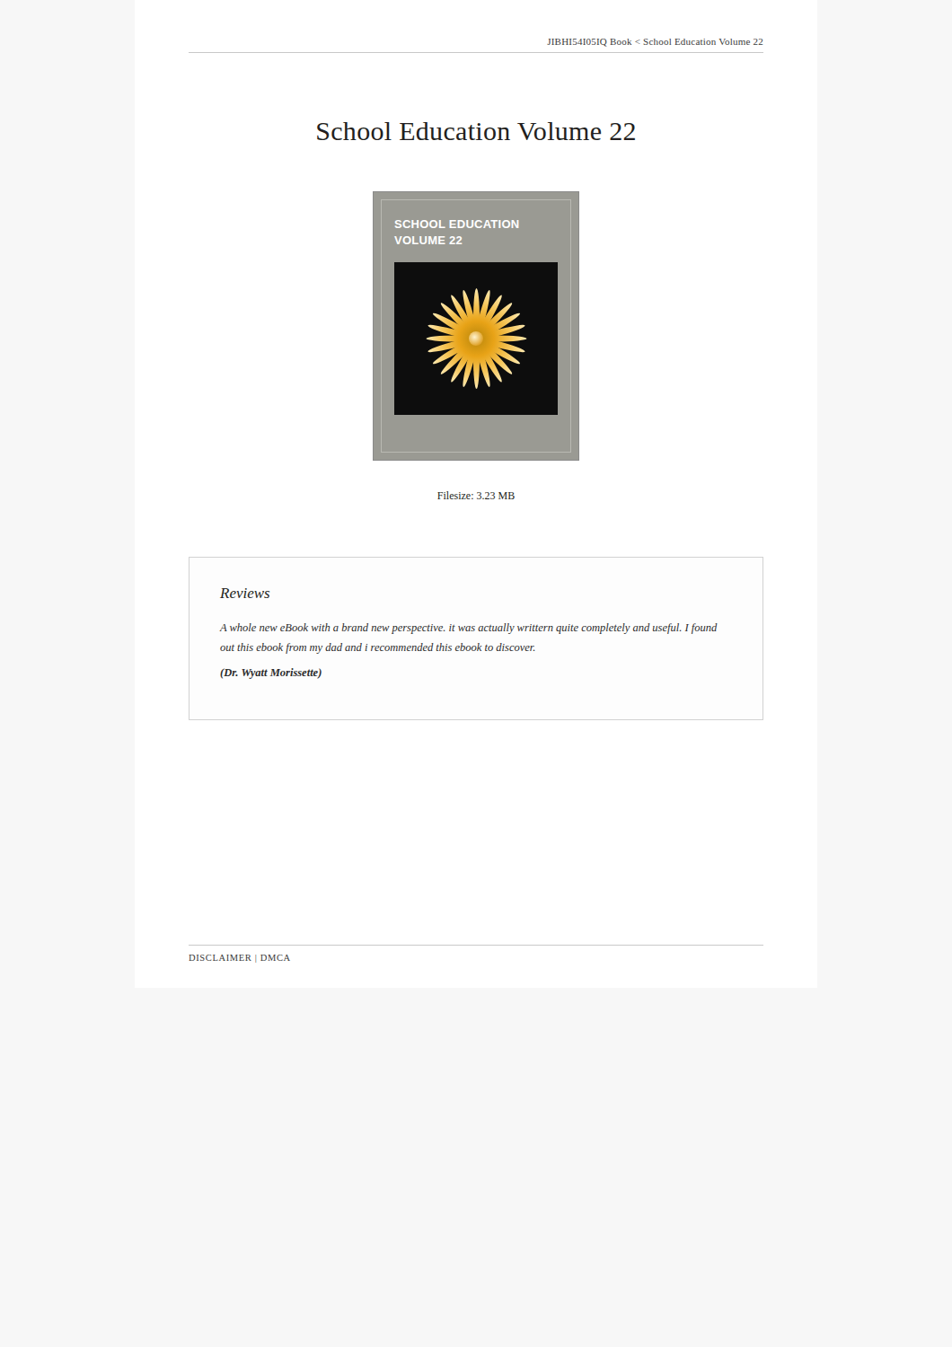JIBHI54I05IQ Book < School Education Volume 22
School Education Volume 22
School Education
Volume 22
Filesize: 3.23 MB
Reviews
A whole new eBook with a brand new perspective. it was actually writtern quite completely and useful. I found out this ebook from my dad and i recommended this ebook to discover.
(Dr. Wyatt Morissette)
DISCLAIMER | DMCA